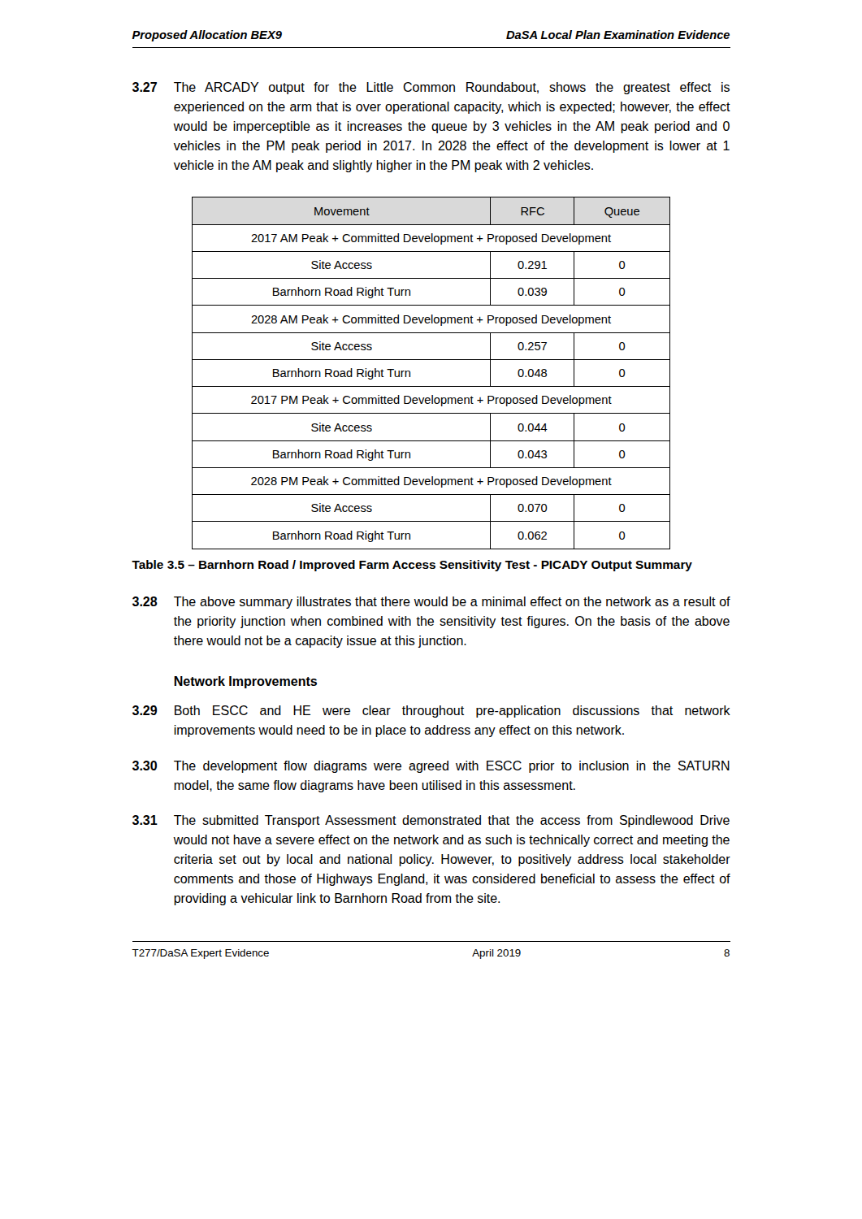Proposed Allocation BEX9 DaSA Local Plan Examination Evidence
3.27 The ARCADY output for the Little Common Roundabout, shows the greatest effect is experienced on the arm that is over operational capacity, which is expected; however, the effect would be imperceptible as it increases the queue by 3 vehicles in the AM peak period and 0 vehicles in the PM peak period in 2017. In 2028 the effect of the development is lower at 1 vehicle in the AM peak and slightly higher in the PM peak with 2 vehicles.
| Movement | RFC | Queue |
| --- | --- | --- |
| 2017 AM Peak + Committed Development + Proposed Development |
| Site Access | 0.291 | 0 |
| Barnhorn Road Right Turn | 0.039 | 0 |
| 2028 AM Peak + Committed Development + Proposed Development |
| Site Access | 0.257 | 0 |
| Barnhorn Road Right Turn | 0.048 | 0 |
| 2017 PM Peak + Committed Development + Proposed Development |
| Site Access | 0.044 | 0 |
| Barnhorn Road Right Turn | 0.043 | 0 |
| 2028 PM Peak + Committed Development + Proposed Development |
| Site Access | 0.070 | 0 |
| Barnhorn Road Right Turn | 0.062 | 0 |
Table 3.5 – Barnhorn Road / Improved Farm Access Sensitivity Test - PICADY Output Summary
3.28 The above summary illustrates that there would be a minimal effect on the network as a result of the priority junction when combined with the sensitivity test figures. On the basis of the above there would not be a capacity issue at this junction.
Network Improvements
3.29 Both ESCC and HE were clear throughout pre-application discussions that network improvements would need to be in place to address any effect on this network.
3.30 The development flow diagrams were agreed with ESCC prior to inclusion in the SATURN model, the same flow diagrams have been utilised in this assessment.
3.31 The submitted Transport Assessment demonstrated that the access from Spindlewood Drive would not have a severe effect on the network and as such is technically correct and meeting the criteria set out by local and national policy. However, to positively address local stakeholder comments and those of Highways England, it was considered beneficial to assess the effect of providing a vehicular link to Barnhorn Road from the site.
T277/DaSA Expert Evidence April 2019 8